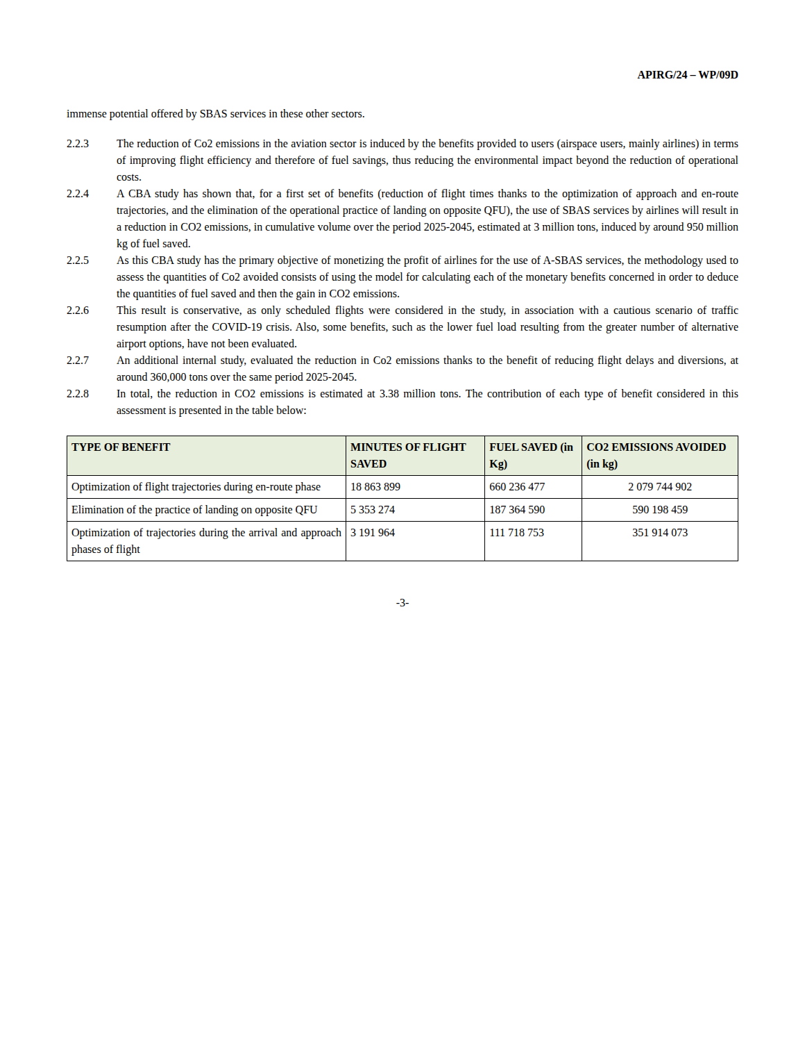APIRG/24 – WP/09D
immense potential offered by SBAS services in these other sectors.
2.2.3
The reduction of Co2 emissions in the aviation sector is induced by the benefits provided to users (airspace users, mainly airlines) in terms of improving flight efficiency and therefore of fuel savings, thus reducing the environmental impact beyond the reduction of operational costs.
2.2.4
A CBA study has shown that, for a first set of benefits (reduction of flight times thanks to the optimization of approach and en-route trajectories, and the elimination of the operational practice of landing on opposite QFU), the use of SBAS services by airlines will result in a reduction in CO2 emissions, in cumulative volume over the period 2025-2045, estimated at 3 million tons, induced by around 950 million kg of fuel saved.
2.2.5
As this CBA study has the primary objective of monetizing the profit of airlines for the use of A-SBAS services, the methodology used to assess the quantities of Co2 avoided consists of using the model for calculating each of the monetary benefits concerned in order to deduce the quantities of fuel saved and then the gain in CO2 emissions.
2.2.6
This result is conservative, as only scheduled flights were considered in the study, in association with a cautious scenario of traffic resumption after the COVID-19 crisis. Also, some benefits, such as the lower fuel load resulting from the greater number of alternative airport options, have not been evaluated.
2.2.7
An additional internal study, evaluated the reduction in Co2 emissions thanks to the benefit of reducing flight delays and diversions, at around 360,000 tons over the same period 2025-2045.
2.2.8
In total, the reduction in CO2 emissions is estimated at 3.38 million tons. The contribution of each type of benefit considered in this assessment is presented in the table below:
| TYPE OF BENEFIT | MINUTES OF FLIGHT SAVED | FUEL SAVED (in Kg) | CO2 EMISSIONS AVOIDED (in kg) |
| --- | --- | --- | --- |
| Optimization of flight trajectories during en-route phase | 18 863 899 | 660 236 477 | 2 079 744 902 |
| Elimination of the practice of landing on opposite QFU | 5 353 274 | 187 364 590 | 590 198 459 |
| Optimization of trajectories during the arrival and approach phases of flight | 3 191 964 | 111 718 753 | 351 914 073 |
-3-